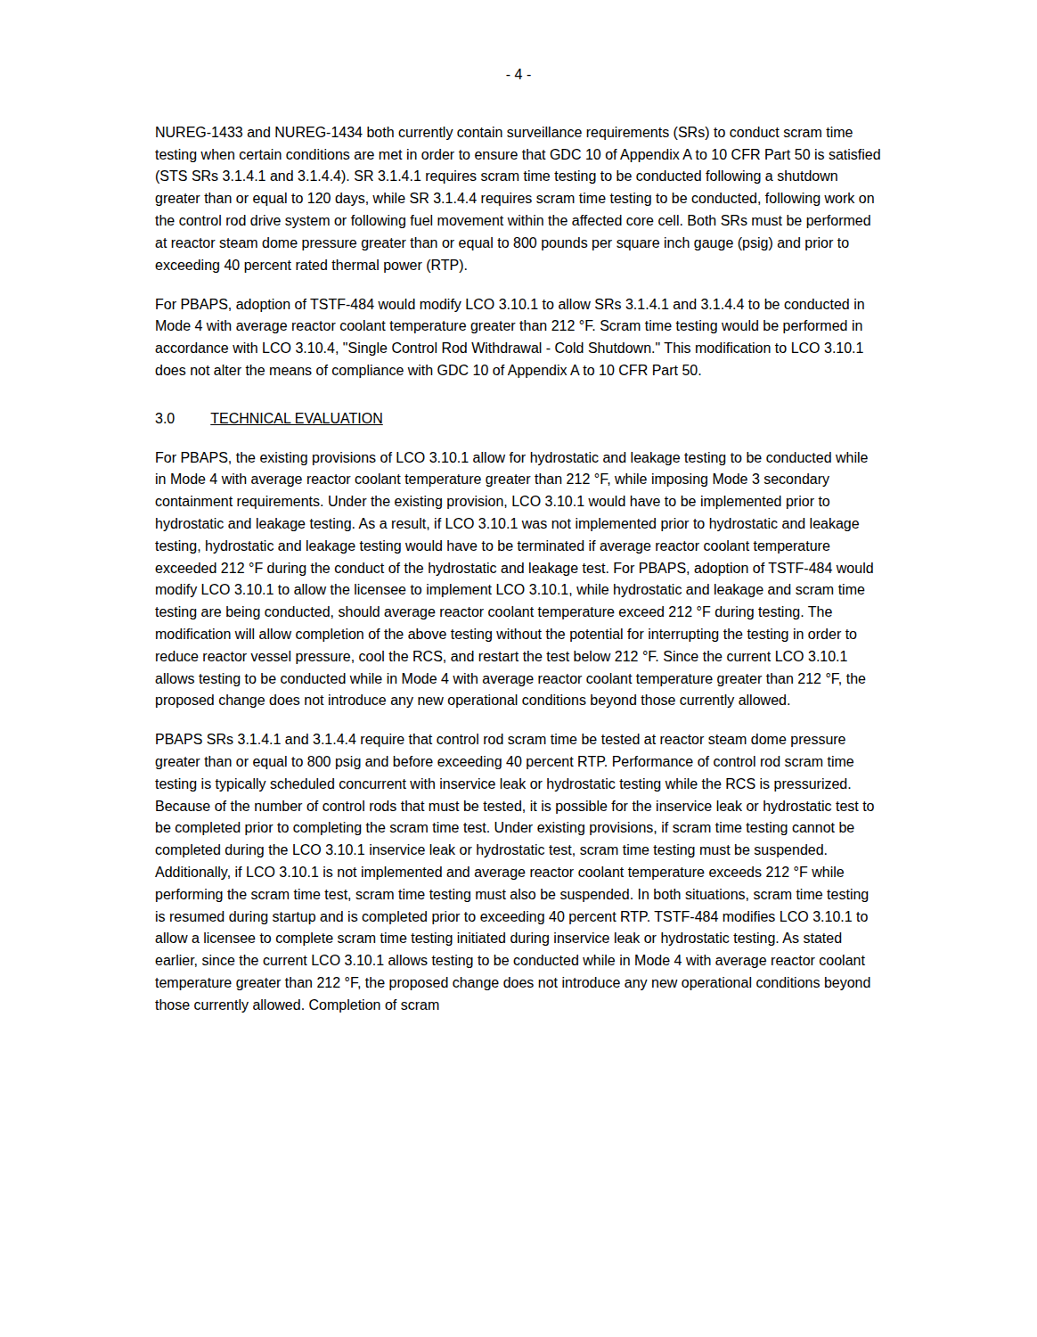- 4 -
NUREG-1433 and NUREG-1434 both currently contain surveillance requirements (SRs) to conduct scram time testing when certain conditions are met in order to ensure that GDC 10 of Appendix A to 10 CFR Part 50 is satisfied (STS SRs 3.1.4.1 and 3.1.4.4). SR 3.1.4.1 requires scram time testing to be conducted following a shutdown greater than or equal to 120 days, while SR 3.1.4.4 requires scram time testing to be conducted, following work on the control rod drive system or following fuel movement within the affected core cell. Both SRs must be performed at reactor steam dome pressure greater than or equal to 800 pounds per square inch gauge (psig) and prior to exceeding 40 percent rated thermal power (RTP).
For PBAPS, adoption of TSTF-484 would modify LCO 3.10.1 to allow SRs 3.1.4.1 and 3.1.4.4 to be conducted in Mode 4 with average reactor coolant temperature greater than 212 °F. Scram time testing would be performed in accordance with LCO 3.10.4, "Single Control Rod Withdrawal - Cold Shutdown." This modification to LCO 3.10.1 does not alter the means of compliance with GDC 10 of Appendix A to 10 CFR Part 50.
3.0 TECHNICAL EVALUATION
For PBAPS, the existing provisions of LCO 3.10.1 allow for hydrostatic and leakage testing to be conducted while in Mode 4 with average reactor coolant temperature greater than 212 °F, while imposing Mode 3 secondary containment requirements. Under the existing provision, LCO 3.10.1 would have to be implemented prior to hydrostatic and leakage testing. As a result, if LCO 3.10.1 was not implemented prior to hydrostatic and leakage testing, hydrostatic and leakage testing would have to be terminated if average reactor coolant temperature exceeded 212 °F during the conduct of the hydrostatic and leakage test. For PBAPS, adoption of TSTF-484 would modify LCO 3.10.1 to allow the licensee to implement LCO 3.10.1, while hydrostatic and leakage and scram time testing are being conducted, should average reactor coolant temperature exceed 212 °F during testing. The modification will allow completion of the above testing without the potential for interrupting the testing in order to reduce reactor vessel pressure, cool the RCS, and restart the test below 212 °F. Since the current LCO 3.10.1 allows testing to be conducted while in Mode 4 with average reactor coolant temperature greater than 212 °F, the proposed change does not introduce any new operational conditions beyond those currently allowed.
PBAPS SRs 3.1.4.1 and 3.1.4.4 require that control rod scram time be tested at reactor steam dome pressure greater than or equal to 800 psig and before exceeding 40 percent RTP. Performance of control rod scram time testing is typically scheduled concurrent with inservice leak or hydrostatic testing while the RCS is pressurized. Because of the number of control rods that must be tested, it is possible for the inservice leak or hydrostatic test to be completed prior to completing the scram time test. Under existing provisions, if scram time testing cannot be completed during the LCO 3.10.1 inservice leak or hydrostatic test, scram time testing must be suspended. Additionally, if LCO 3.10.1 is not implemented and average reactor coolant temperature exceeds 212 °F while performing the scram time test, scram time testing must also be suspended. In both situations, scram time testing is resumed during startup and is completed prior to exceeding 40 percent RTP. TSTF-484 modifies LCO 3.10.1 to allow a licensee to complete scram time testing initiated during inservice leak or hydrostatic testing. As stated earlier, since the current LCO 3.10.1 allows testing to be conducted while in Mode 4 with average reactor coolant temperature greater than 212 °F, the proposed change does not introduce any new operational conditions beyond those currently allowed. Completion of scram